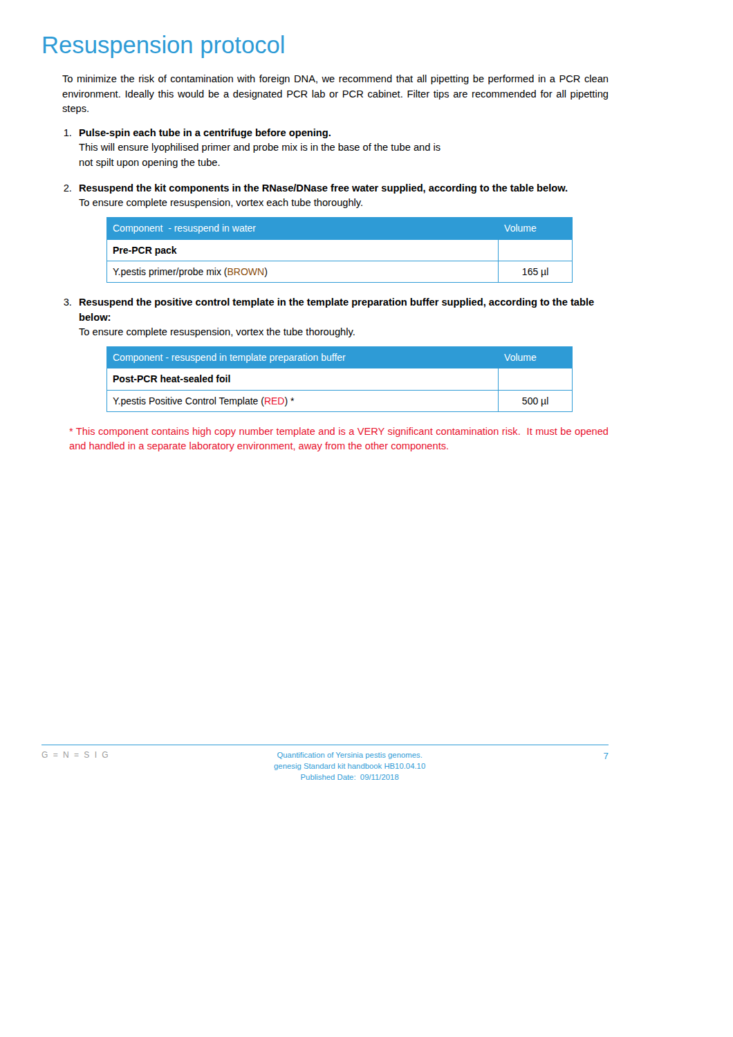Resuspension protocol
To minimize the risk of contamination with foreign DNA, we recommend that all pipetting be performed in a PCR clean environment. Ideally this would be a designated PCR lab or PCR cabinet. Filter tips are recommended for all pipetting steps.
Pulse-spin each tube in a centrifuge before opening.
This will ensure lyophilised primer and probe mix is in the base of the tube and is
not spilt upon opening the tube.
Resuspend the kit components in the RNase/DNase free water supplied, according to the table below.
To ensure complete resuspension, vortex each tube thoroughly.
| Component - resuspend in water | Volume |
| --- | --- |
| Pre-PCR pack | |
| Y.pestis primer/probe mix ( BROWN ) | 165 µl |
Resuspend the positive control template in the template preparation buffer supplied, according to the table below:
To ensure complete resuspension, vortex the tube thoroughly.
| Component - resuspend in template preparation buffer | Volume |
| --- | --- |
| Post-PCR heat-sealed foil | |
| Y.pestis Positive Control Template ( RED ) * | 500 µl |
* This component contains high copy number template and is a VERY significant contamination risk. It must be opened and handled in a separate laboratory environment, away from the other components.
G = N = S I G
Quantification of Yersinia pestis genomes.
genesig Standard kit handbook HB10.04.10
Published Date: 09/11/2018
7